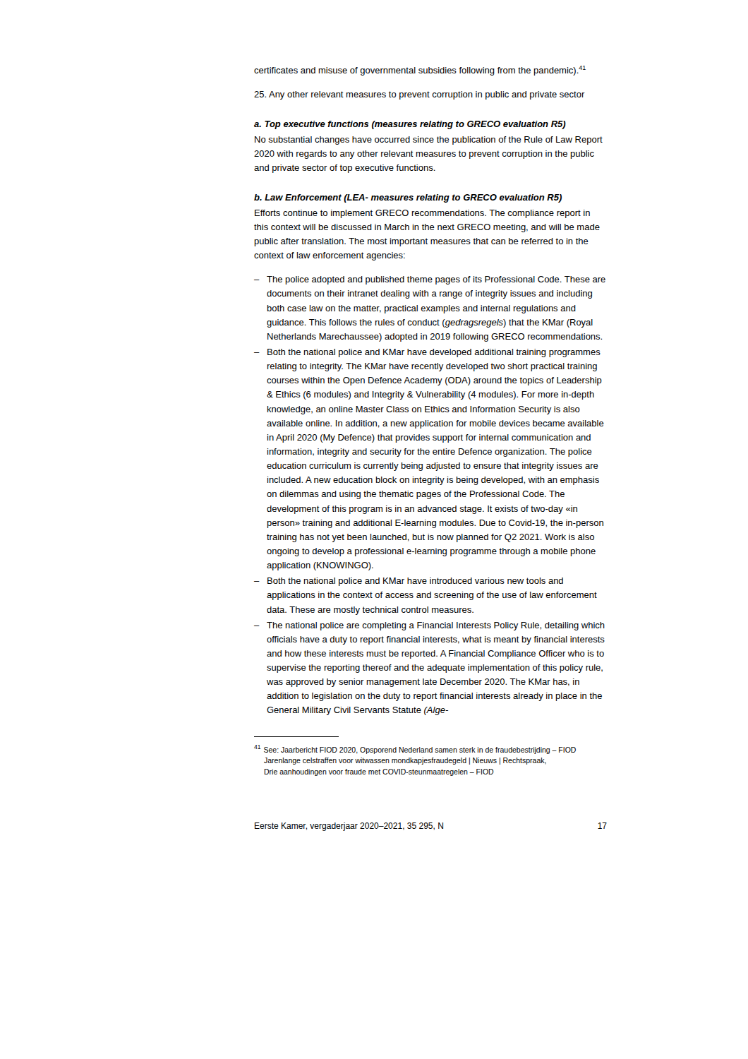certificates and misuse of governmental subsidies following from the pandemic).41
25. Any other relevant measures to prevent corruption in public and private sector
a. Top executive functions (measures relating to GRECO evaluation R5)
No substantial changes have occurred since the publication of the Rule of Law Report 2020 with regards to any other relevant measures to prevent corruption in the public and private sector of top executive functions.
b. Law Enforcement (LEA- measures relating to GRECO evaluation R5)
Efforts continue to implement GRECO recommendations. The compliance report in this context will be discussed in March in the next GRECO meeting, and will be made public after translation. The most important measures that can be referred to in the context of law enforcement agencies:
The police adopted and published theme pages of its Professional Code. These are documents on their intranet dealing with a range of integrity issues and including both case law on the matter, practical examples and internal regulations and guidance. This follows the rules of conduct (gedragsregels) that the KMar (Royal Netherlands Marechaussee) adopted in 2019 following GRECO recommendations.
Both the national police and KMar have developed additional training programmes relating to integrity. The KMar have recently developed two short practical training courses within the Open Defence Academy (ODA) around the topics of Leadership & Ethics (6 modules) and Integrity & Vulnerability (4 modules). For more in-depth knowledge, an online Master Class on Ethics and Information Security is also available online. In addition, a new application for mobile devices became available in April 2020 (My Defence) that provides support for internal communication and information, integrity and security for the entire Defence organization. The police education curriculum is currently being adjusted to ensure that integrity issues are included. A new education block on integrity is being developed, with an emphasis on dilemmas and using the thematic pages of the Professional Code. The development of this program is in an advanced stage. It exists of two-day «in person» training and additional E-learning modules. Due to Covid-19, the in-person training has not yet been launched, but is now planned for Q2 2021. Work is also ongoing to develop a professional e-learning programme through a mobile phone application (KNOWINGO).
Both the national police and KMar have introduced various new tools and applications in the context of access and screening of the use of law enforcement data. These are mostly technical control measures.
The national police are completing a Financial Interests Policy Rule, detailing which officials have a duty to report financial interests, what is meant by financial interests and how these interests must be reported. A Financial Compliance Officer who is to supervise the reporting thereof and the adequate implementation of this policy rule, was approved by senior management late December 2020. The KMar has, in addition to legislation on the duty to report financial interests already in place in the General Military Civil Servants Statute (Alge-
41 See: Jaarbericht FIOD 2020, Opsporend Nederland samen sterk in de fraudebestrijding – FIOD Jarenlange celstraffen voor witwassen mondkapjesfraudegeld | Nieuws | Rechtspraak, Drie aanhoudingen voor fraude met COVID-steunmaatregelen – FIOD
Eerste Kamer, vergaderjaar 2020–2021, 35 295, N 17